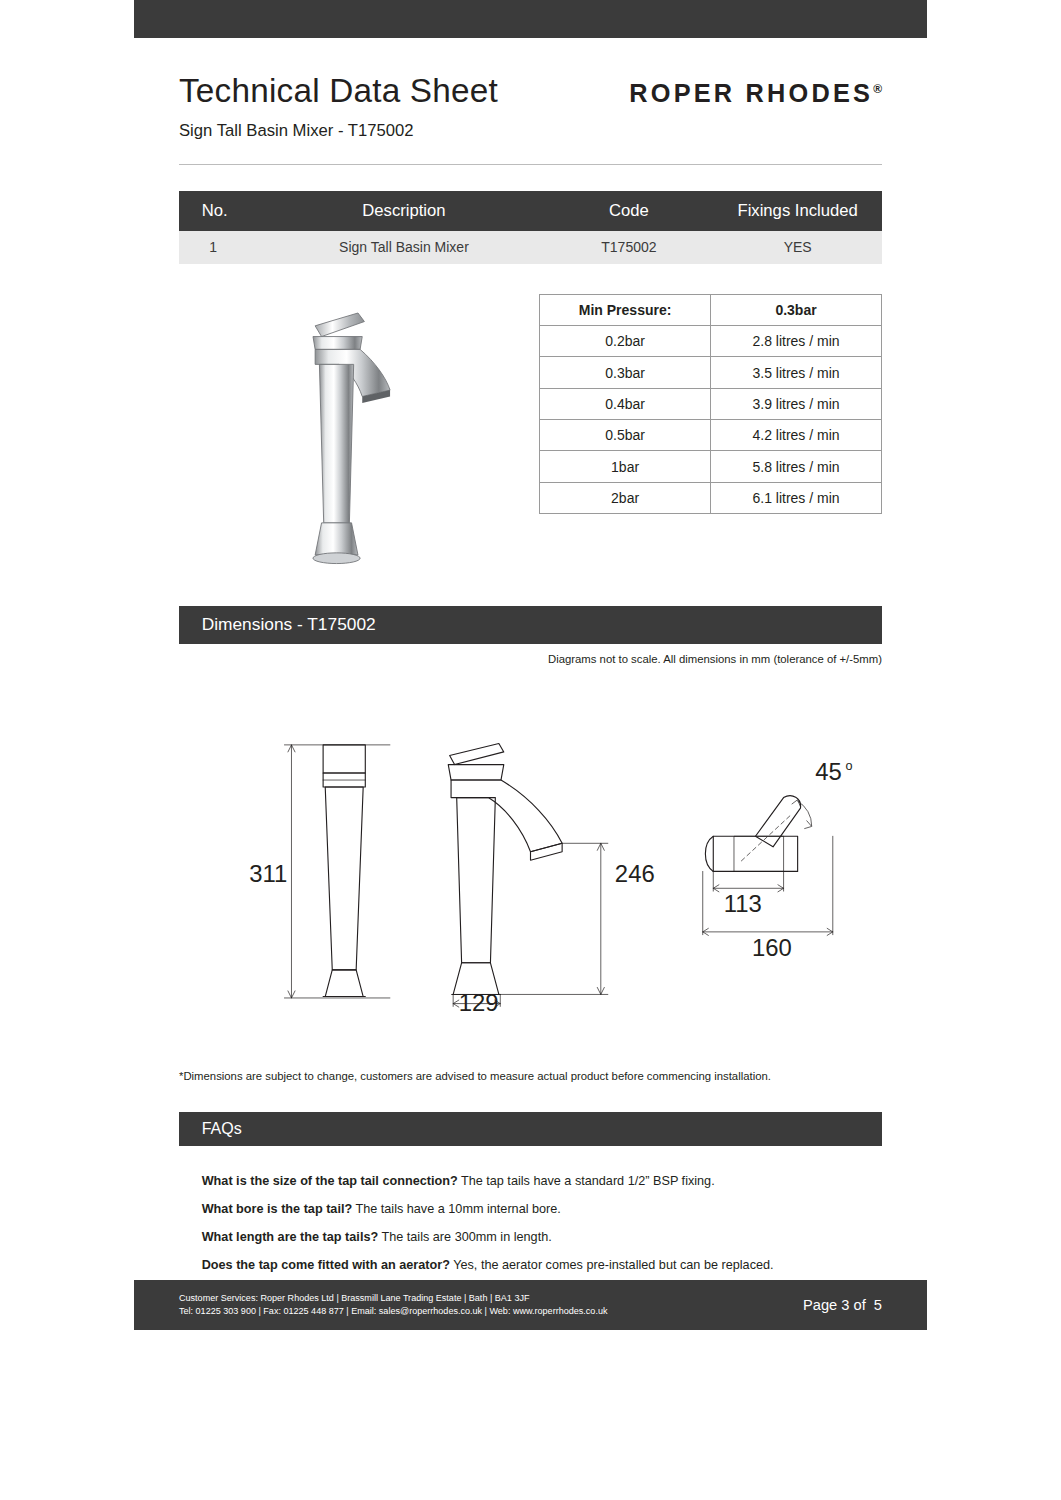Technical Data Sheet
Sign Tall Basin Mixer - T175002
ROPER RHODES®
| No. | Description | Code | Fixings Included |
| --- | --- | --- | --- |
| 1 | Sign Tall Basin Mixer | T175002 | YES |
| Min Pressure: | 0.3bar |
| 0.2bar | 2.8 litres / min |
| 0.3bar | 3.5 litres / min |
| 0.4bar | 3.9 litres / min |
| 0.5bar | 4.2 litres / min |
| 1bar | 5.8 litres / min |
| 2bar | 6.1 litres / min |
Dimensions - T175002
Diagrams not to scale. All dimensions in mm (tolerance of +/-5mm)
311 246 129 45 o 113 160
*Dimensions are subject to change, customers are advised to measure actual product before commencing installation.
FAQs
What is the size of the tap tail connection? The tap tails have a standard 1/2” BSP fixing.
What bore is the tap tail? The tails have a 10mm internal bore.
What length are the tap tails? The tails are 300mm in length.
Does the tap come fitted with an aerator? Yes, the aerator comes pre-installed but can be replaced.
Customer Services: Roper Rhodes Ltd | Brassmill Lane Trading Estate | Bath | BA1 3JF
Tel: 01225 303 900 | Fax: 01225 448 877 | Email: sales@roperrhodes.co.uk | Web: www.roperrhodes.co.uk
Page 3 of 5